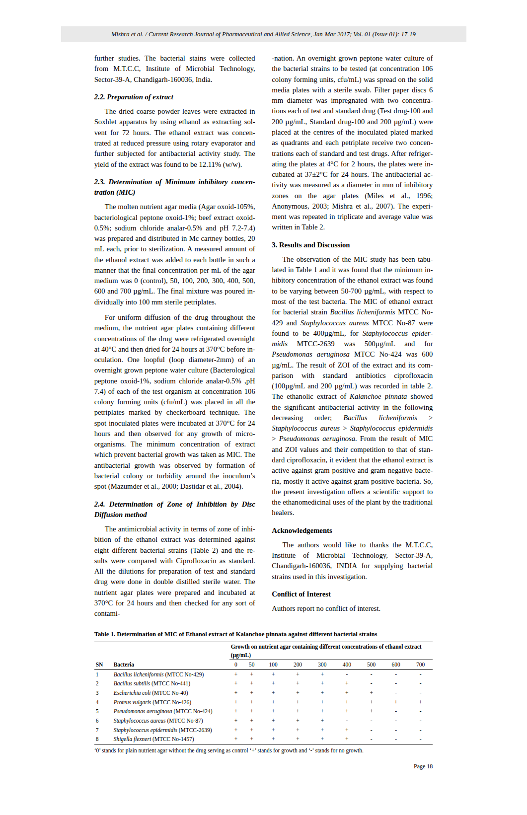Mishra et al. / Current Research Journal of Pharmaceutical and Allied Science, Jan-Mar 2017; Vol. 01 (Issue 01): 17-19
further studies. The bacterial stains were collected from M.T.C.C, Institute of Microbial Technology, Sector-39-A, Chandigarh-160036, India.
2.2. Preparation of extract
The dried coarse powder leaves were extracted in Soxhlet apparatus by using ethanol as extracting solvent for 72 hours. The ethanol extract was concentrated at reduced pressure using rotary evaporator and further subjected for antibacterial activity study. The yield of the extract was found to be 12.11% (w/w).
2.3. Determination of Minimum inhibitory concentration (MIC)
The molten nutrient agar media (Agar oxoid-105%, bacteriological peptone oxoid-1%; beef extract oxoid-0.5%; sodium chloride analar-0.5% and pH 7.2-7.4) was prepared and distributed in Mc cartney bottles, 20 mL each, prior to sterilization. A measured amount of the ethanol extract was added to each bottle in such a manner that the final concentration per mL of the agar medium was 0 (control), 50, 100, 200, 300, 400, 500, 600 and 700 µg/mL. The final mixture was poured individually into 100 mm sterile petriplates.
For uniform diffusion of the drug throughout the medium, the nutrient agar plates containing different concentrations of the drug were refrigerated overnight at 40°C and then dried for 24 hours at 370°C before inoculation. One loopful (loop diameter-2mm) of an overnight grown peptone water culture (Bacterological peptone oxoid-1%, sodium chloride analar-0.5% ,pH 7.4) of each of the test organism at concentration 106 colony forming units (cfu/mL) was placed in all the petriplates marked by checkerboard technique. The spot inoculated plates were incubated at 370°C for 24 hours and then observed for any growth of microorganisms. The minimum concentration of extract which prevent bacterial growth was taken as MIC. The antibacterial growth was observed by formation of bacterial colony or turbidity around the inoculum’s spot (Mazumder et al., 2000; Dastidar et al., 2004).
2.4. Determination of Zone of Inhibition by Disc Diffusion method
The antimicrobial activity in terms of zone of inhibition of the ethanol extract was determined against eight different bacterial strains (Table 2) and the results were compared with Ciprofloxacin as standard. All the dilutions for preparation of test and standard drug were done in double distilled sterile water. The nutrient agar plates were prepared and incubated at 370°C for 24 hours and then checked for any sort of contami-
-nation. An overnight grown peptone water culture of the bacterial strains to be tested (at concentration 106 colony forming units, cfu/mL) was spread on the solid media plates with a sterile swab. Filter paper discs 6 mm diameter was impregnated with two concentrations each of test and standard drug (Test drug-100 and 200 µg/mL, Standard drug-100 and 200 µg/mL) were placed at the centres of the inoculated plated marked as quadrants and each petriplate receive two concentrations each of standard and test drugs. After refrigerating the plates at 4°C for 2 hours, the plates were incubated at 37±2°C for 24 hours. The antibacterial activity was measured as a diameter in mm of inhibitory zones on the agar plates (Miles et al., 1996; Anonymous, 2003; Mishra et al., 2007). The experiment was repeated in triplicate and average value was written in Table 2.
3. Results and Discussion
The observation of the MIC study has been tabulated in Table 1 and it was found that the minimum inhibitory concentration of the ethanol extract was found to be varying between 50-700 µg/mL, with respect to most of the test bacteria. The MIC of ethanol extract for bacterial strain Bacillus licheniformis MTCC No-429 and Staphylococcus aureus MTCC No-87 were found to be 400µg/mL, for Staphylococcus epidermidis MTCC-2639 was 500µg/mL and for Pseudomonas aeruginosa MTCC No-424 was 600 µg/mL. The result of ZOI of the extract and its comparison with standard antibiotics ciprofloxacin (100µg/mL and 200 µg/mL) was recorded in table 2. The ethanolic extract of Kalanchoe pinnata showed the significant antibacterial activity in the following decreasing order; Bacillus licheniformis > Staphylococcus aureus > Staphylococcus epidermidis > Pseudomonas aeruginosa. From the result of MIC and ZOI values and their competition to that of standard ciprofloxacin, it evident that the ethanol extract is active against gram positive and gram negative bacteria, mostly it active against gram positive bacteria. So, the present investigation offers a scientific support to the ethanomedicinal uses of the plant by the traditional healers.
Acknowledgements
The authors would like to thanks the M.T.C.C, Institute of Microbial Technology, Sector-39-A, Chandigarh-160036, INDIA for supplying bacterial strains used in this investigation.
Conflict of Interest
Authors report no conflict of interest.
Table 1. Determination of MIC of Ethanol extract of Kalanchoe pinnata against different bacterial strains
| SN | Bacteria | Growth on nutrient agar containing different concentrations of ethanol extract (µg/mL) |
| --- | --- | --- |
| 0 | 50 | 100 | 200 | 300 | 400 | 500 | 600 | 700 |
| 1 | Bacillus licheniformis (MTCC No-429) | + | + | + | + | + | - | - | - | - |
| 2 | Bacillus subtilis (MTCC No-441) | + | + | + | + | + | + | - | - | - |
| 3 | Escherichia coli (MTCC No-40) | + | + | + | + | + | + | + | - | - |
| 4 | Proteus vulgaris (MTCC No-426) | + | + | + | + | + | + | + | + | + |
| 5 | Pseudomonas aeruginosa (MTCC No-424) | + | + | + | + | + | + | + | - | - |
| 6 | Staphylococcus aureus (MTCC No-87) | + | + | + | + | + | - | - | - | - |
| 7 | Staphylococcus epidermidis (MTCC-2639) | + | + | + | + | + | + | - | - | - |
| 8 | Shigella flexneri (MTCC No-1457) | + | + | + | + | + | + | - | - | - |
‘0’ stands for plain nutrient agar without the drug serving as control ‘+’ stands for growth and ‘-’ stands for no growth.
Page 18